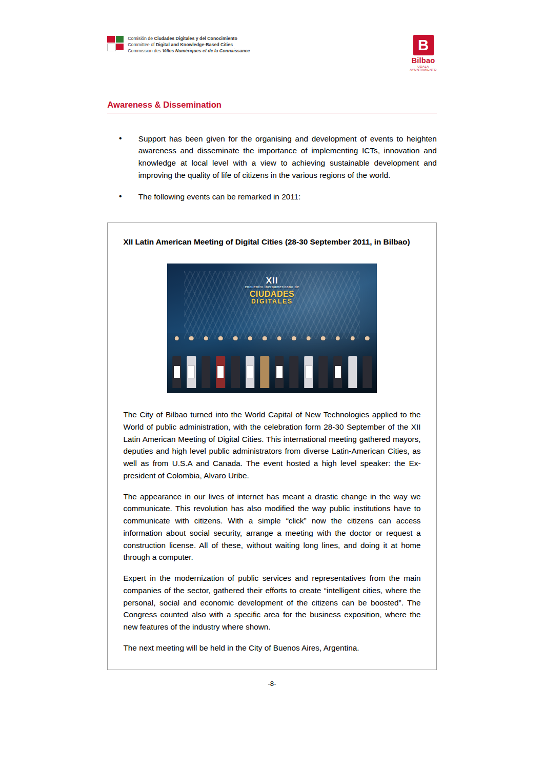Comisión de Ciudades Digitales y del Conocimiento
Committee of Digital and Knowledge-Based Cities
Commission des Villes Numériques et de la Connaissance
B
Bilbao
UDALA
AYUNTAMIENTO
Awareness & Dissemination
Support has been given for the organising and development of events to heighten awareness and disseminate the importance of implementing ICTs, innovation and knowledge at local level with a view to achieving sustainable development and improving the quality of life of citizens in the various regions of the world.
The following events can be remarked in 2011:
XII Latin American Meeting of Digital Cities (28-30 September 2011, in Bilbao)
XII
encuentro iberoamericano de
CIUDADES
DIGITALES
The City of Bilbao turned into the World Capital of New Technologies applied to the World of public administration, with the celebration form 28-30 September of the XII Latin American Meeting of Digital Cities. This international meeting gathered mayors, deputies and high level public administrators from diverse Latin-American Cities, as well as from U.S.A and Canada. The event hosted a high level speaker: the Ex-president of Colombia, Alvaro Uribe.
The appearance in our lives of internet has meant a drastic change in the way we communicate. This revolution has also modified the way public institutions have to communicate with citizens. With a simple “click” now the citizens can access information about social security, arrange a meeting with the doctor or request a construction license. All of these, without waiting long lines, and doing it at home through a computer.
Expert in the modernization of public services and representatives from the main companies of the sector, gathered their efforts to create “intelligent cities, where the personal, social and economic development of the citizens can be boosted”. The Congress counted also with a specific area for the business exposition, where the new features of the industry where shown.
The next meeting will be held in the City of Buenos Aires, Argentina.
-8-